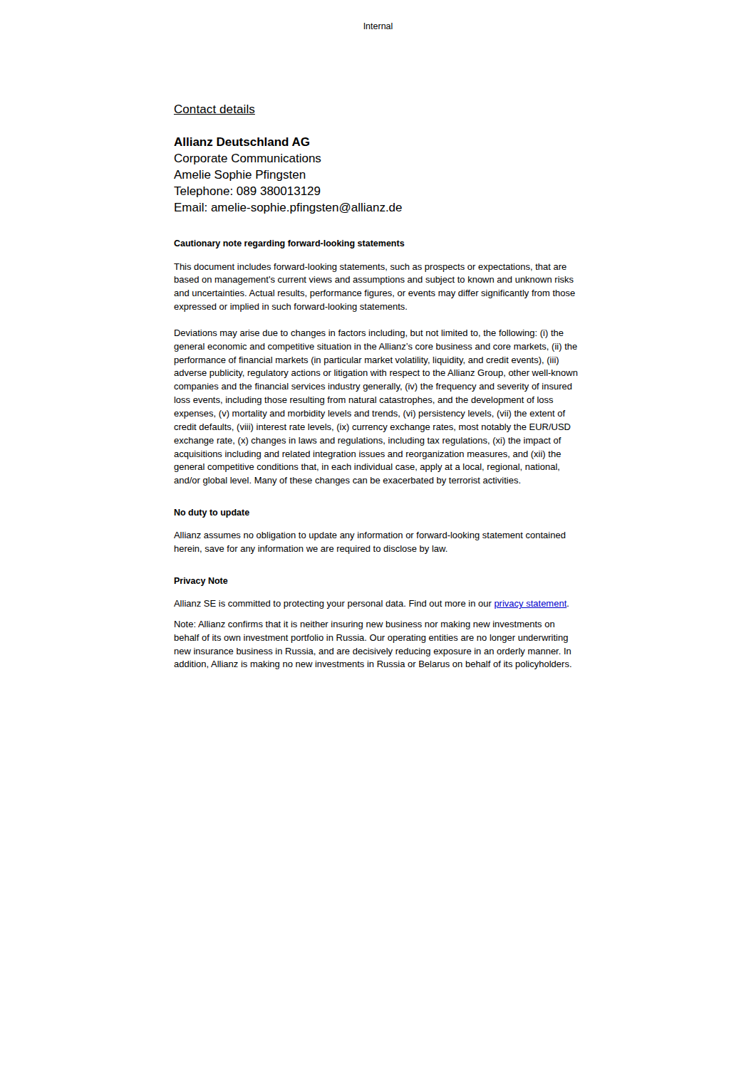Internal
Contact details
Allianz Deutschland AG
Corporate Communications
Amelie Sophie Pfingsten
Telephone: 089 380013129
Email: amelie-sophie.pfingsten@allianz.de
Cautionary note regarding forward-looking statements
This document includes forward-looking statements, such as prospects or expectations, that are based on management's current views and assumptions and subject to known and unknown risks and uncertainties. Actual results, performance figures, or events may differ significantly from those expressed or implied in such forward-looking statements.
Deviations may arise due to changes in factors including, but not limited to, the following: (i) the general economic and competitive situation in the Allianz’s core business and core markets, (ii) the performance of financial markets (in particular market volatility, liquidity, and credit events), (iii) adverse publicity, regulatory actions or litigation with respect to the Allianz Group, other well-known companies and the financial services industry generally, (iv) the frequency and severity of insured loss events, including those resulting from natural catastrophes, and the development of loss expenses, (v) mortality and morbidity levels and trends, (vi) persistency levels, (vii) the extent of credit defaults, (viii) interest rate levels, (ix) currency exchange rates, most notably the EUR/USD exchange rate, (x) changes in laws and regulations, including tax regulations, (xi) the impact of acquisitions including and related integration issues and reorganization measures, and (xii) the general competitive conditions that, in each individual case, apply at a local, regional, national, and/or global level. Many of these changes can be exacerbated by terrorist activities.
No duty to update
Allianz assumes no obligation to update any information or forward-looking statement contained herein, save for any information we are required to disclose by law.
Privacy Note
Allianz SE is committed to protecting your personal data. Find out more in our privacy statement.
Note: Allianz confirms that it is neither insuring new business nor making new investments on behalf of its own investment portfolio in Russia. Our operating entities are no longer underwriting new insurance business in Russia, and are decisively reducing exposure in an orderly manner. In addition, Allianz is making no new investments in Russia or Belarus on behalf of its policyholders.